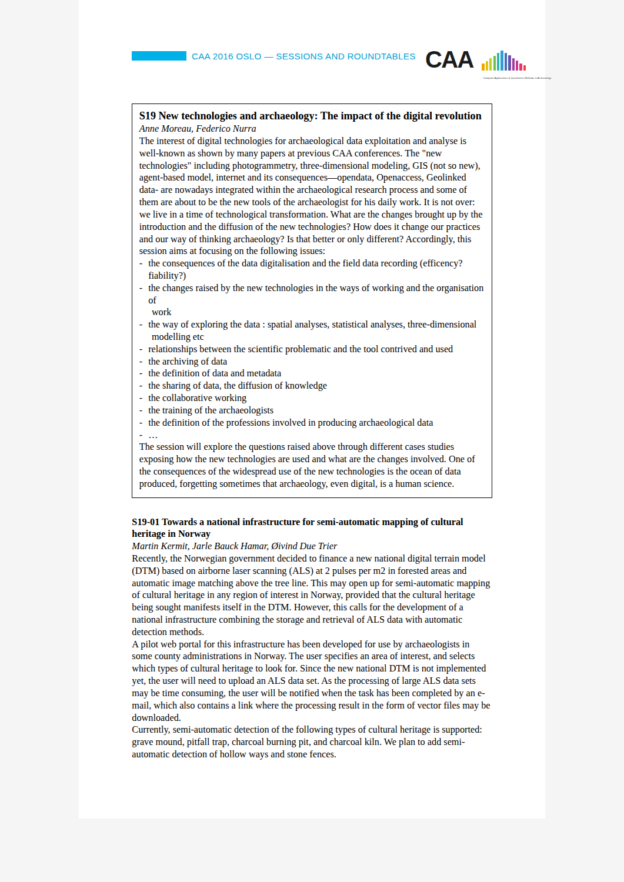CAA 2016 OSLO — SESSIONS AND ROUNDTABLES
CAA Computer Applications & Quantitative Methods in Archaeology
S19 New technologies and archaeology: The impact of the digital revolution
Anne Moreau, Federico Nurra
The interest of digital technologies for archaeological data exploitation and analyse is well-known as shown by many papers at previous CAA conferences. The "new technologies" including photogrammetry, three-dimensional modeling, GIS (not so new), agent-based model, internet and its consequences—opendata, Openaccess, Geolinked data- are nowadays integrated within the archaeological research process and some of them are about to be the new tools of the archaeologist for his daily work. It is not over: we live in a time of technological transformation. What are the changes brought up by the introduction and the diffusion of the new technologies? How does it change our practices and our way of thinking archaeology? Is that better or only different? Accordingly, this session aims at focusing on the following issues:
the consequences of the data digitalisation and the field data recording (efficency? fiability?)
the changes raised by the new technologies in the ways of working and the organisation of work
the way of exploring the data : spatial analyses, statistical analyses, three-dimensional modelling etc
relationships between the scientific problematic and the tool contrived and used
the archiving of data
the definition of data and metadata
the sharing of data, the diffusion of knowledge
the collaborative working
the training of the archaeologists
the definition of the professions involved in producing archaeological data
…
The session will explore the questions raised above through different cases studies exposing how the new technologies are used and what are the changes involved. One of the consequences of the widespread use of the new technologies is the ocean of data produced, forgetting sometimes that archaeology, even digital, is a human science.
S19-01 Towards a national infrastructure for semi-automatic mapping of cultural heritage in Norway
Martin Kermit, Jarle Bauck Hamar, Øivind Due Trier
Recently, the Norwegian government decided to finance a new national digital terrain model (DTM) based on airborne laser scanning (ALS) at 2 pulses per m2 in forested areas and automatic image matching above the tree line. This may open up for semi-automatic mapping of cultural heritage in any region of interest in Norway, provided that the cultural heritage being sought manifests itself in the DTM. However, this calls for the development of a national infrastructure combining the storage and retrieval of ALS data with automatic detection methods.
A pilot web portal for this infrastructure has been developed for use by archaeologists in some county administrations in Norway. The user specifies an area of interest, and selects which types of cultural heritage to look for. Since the new national DTM is not implemented yet, the user will need to upload an ALS data set. As the processing of large ALS data sets may be time consuming, the user will be notified when the task has been completed by an e-mail, which also contains a link where the processing result in the form of vector files may be downloaded.
Currently, semi-automatic detection of the following types of cultural heritage is supported: grave mound, pitfall trap, charcoal burning pit, and charcoal kiln. We plan to add semi-automatic detection of hollow ways and stone fences.